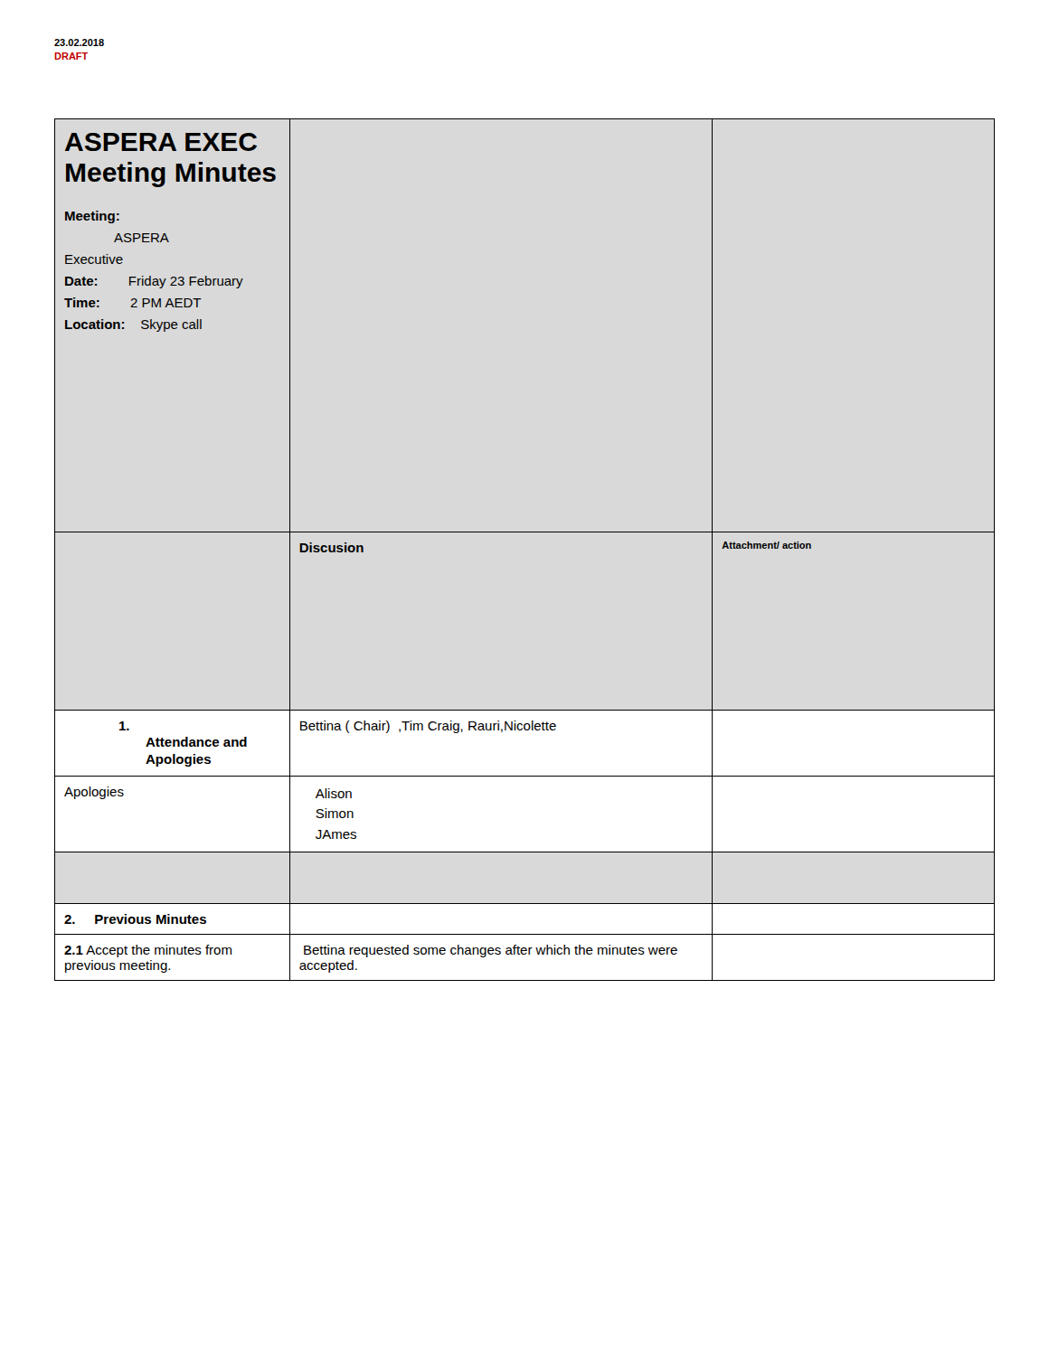23.02.2018
DRAFT
draft
| ASPERA EXEC Meeting Minutes Meeting: ASPERA Executive Date: Friday 23 February Time: 2 PM AEDT Location: Skype call | | |
| | Discusion | Attachment/ action |
| 1. Attendance and Apologies | Bettina ( Chair) ,Tim Craig, Rauri,Nicolette | |
| Apologies | Alison Simon JAmes | |
| 2. Previous Minutes | | |
| 2.1 Accept the minutes from previous meeting. | Bettina requested some changes after which the minutes were accepted. | |